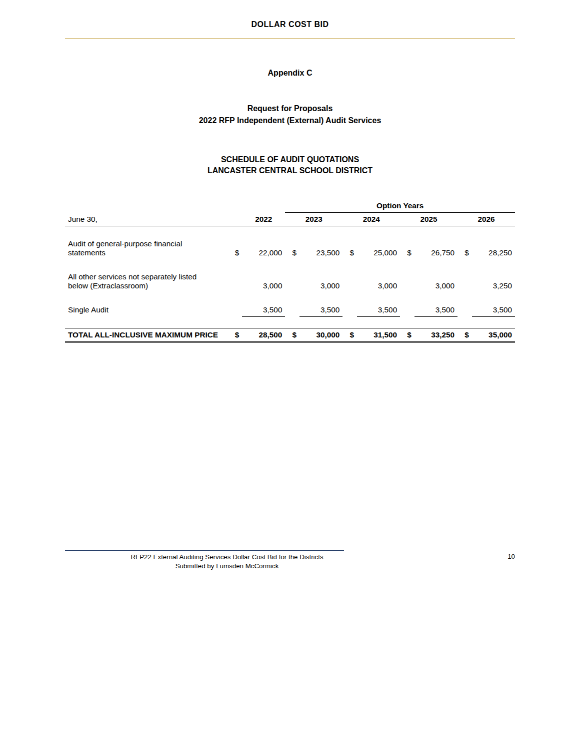DOLLAR COST BID
Appendix C
Request for Proposals
2022 RFP Independent (External) Audit Services
SCHEDULE OF AUDIT QUOTATIONS
LANCASTER CENTRAL SCHOOL DISTRICT
| | | | Option Years |
| June 30, | | 2022 | 2023 | 2024 | 2025 | 2026 |
| Audit of general-purpose financial statements | $ | 22,000 | $ | 23,500 | $ | 25,000 | $ | 26,750 | $ | 28,250 |
| All other services not separately listed below (Extraclassroom) | | 3,000 | | 3,000 | | 3,000 | | 3,000 | | 3,250 |
| Single Audit | | 3,500 | | 3,500 | | 3,500 | | 3,500 | | 3,500 |
| TOTAL ALL-INCLUSIVE MAXIMUM PRICE | $ | 28,500 | $ | 30,000 | $ | 31,500 | $ | 33,250 | $ | 35,000 |
RFP22 External Auditing Services Dollar Cost Bid for the Districts
Submitted by Lumsden McCormick 10